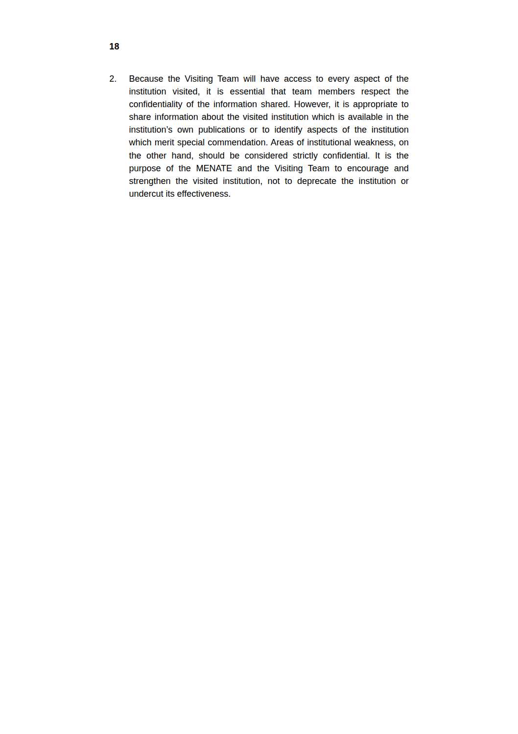18
2. Because the Visiting Team will have access to every aspect of the institution visited, it is essential that team members respect the confidentiality of the information shared. However, it is appropriate to share information about the visited institution which is available in the institution’s own publications or to identify aspects of the institution which merit special commendation. Areas of institutional weakness, on the other hand, should be considered strictly confidential. It is the purpose of the MENATE and the Visiting Team to encourage and strengthen the visited institution, not to deprecate the institution or undercut its effectiveness.